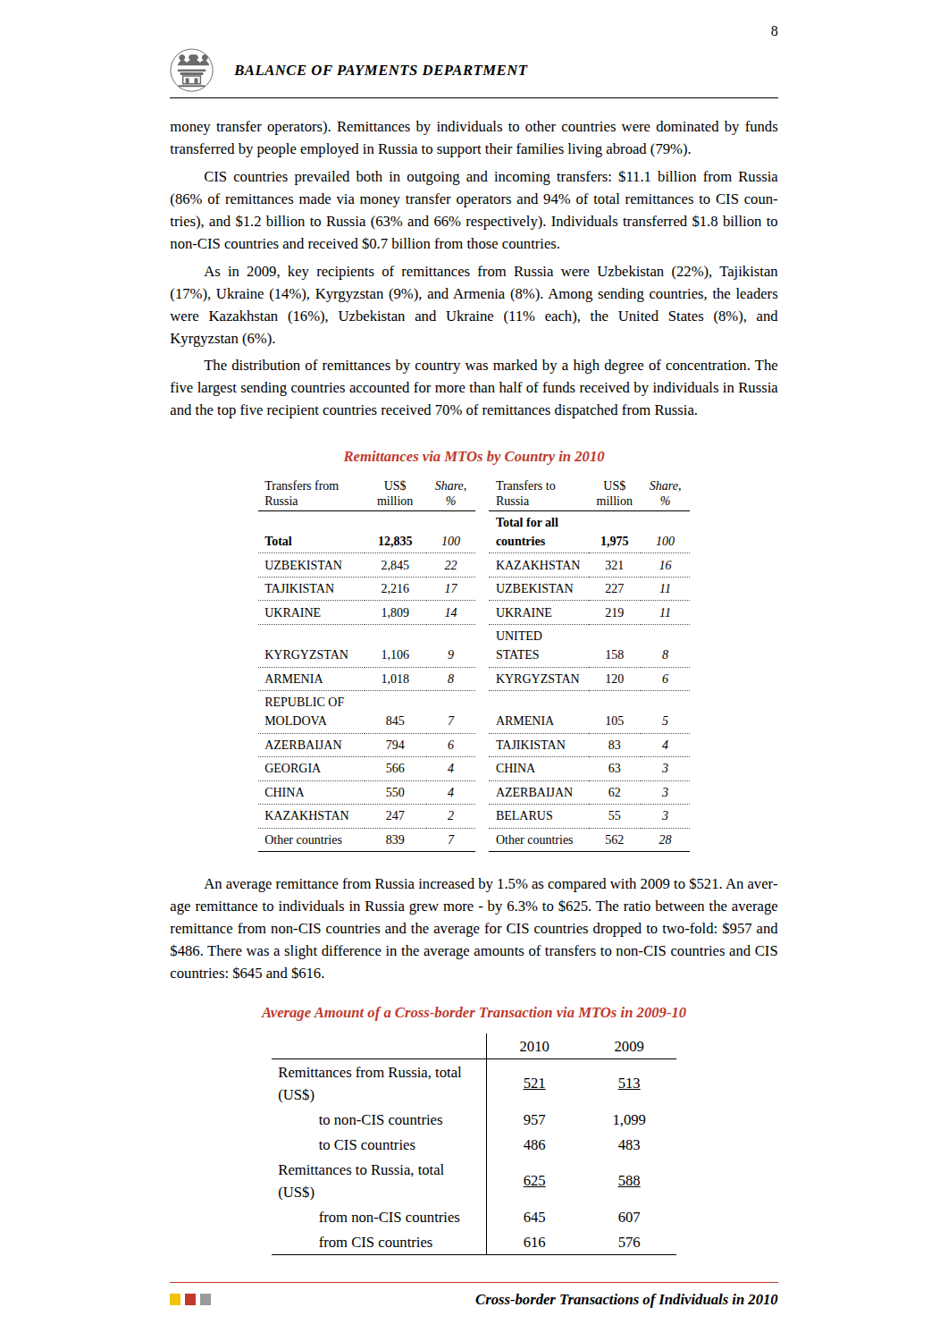8
BALANCE OF PAYMENTS DEPARTMENT
money transfer operators). Remittances by individuals to other countries were dominated by funds transferred by people employed in Russia to support their families living abroad (79%).
CIS countries prevailed both in outgoing and incoming transfers: $11.1 billion from Russia (86% of remittances made via money transfer operators and 94% of total remittances to CIS countries), and $1.2 billion to Russia (63% and 66% respectively). Individuals transferred $1.8 billion to non-CIS countries and received $0.7 billion from those countries.
As in 2009, key recipients of remittances from Russia were Uzbekistan (22%), Tajikistan (17%), Ukraine (14%), Kyrgyzstan (9%), and Armenia (8%). Among sending countries, the leaders were Kazakhstan (16%), Uzbekistan and Ukraine (11% each), the United States (8%), and Kyrgyzstan (6%).
The distribution of remittances by country was marked by a high degree of concentration. The five largest sending countries accounted for more than half of funds received by individuals in Russia and the top five recipient countries received 70% of remittances dispatched from Russia.
Remittances via MTOs by Country in 2010
| Transfers from Russia | US$ million | Share, % | | Transfers to Russia | US$ million | Share, % |
| --- | --- | --- | --- | --- | --- | --- |
| Total | 12,835 | 100 | | Total for all countries | 1,975 | 100 |
| UZBEKISTAN | 2,845 | 22 | | KAZAKHSTAN | 321 | 16 |
| TAJIKISTAN | 2,216 | 17 | | UZBEKISTAN | 227 | 11 |
| UKRAINE | 1,809 | 14 | | UKRAINE | 219 | 11 |
| KYRGYZSTAN | 1,106 | 9 | | UNITED STATES | 158 | 8 |
| ARMENIA | 1,018 | 8 | | KYRGYZSTAN | 120 | 6 |
| REPUBLIC OF MOLDOVA | 845 | 7 | | ARMENIA | 105 | 5 |
| AZERBAIJAN | 794 | 6 | | TAJIKISTAN | 83 | 4 |
| GEORGIA | 566 | 4 | | CHINA | 63 | 3 |
| CHINA | 550 | 4 | | AZERBAIJAN | 62 | 3 |
| KAZAKHSTAN | 247 | 2 | | BELARUS | 55 | 3 |
| Other countries | 839 | 7 | | Other countries | 562 | 28 |
An average remittance from Russia increased by 1.5% as compared with 2009 to $521. An average remittance to individuals in Russia grew more - by 6.3% to $625. The ratio between the average remittance from non-CIS countries and the average for CIS countries dropped to two-fold: $957 and $486. There was a slight difference in the average amounts of transfers to non-CIS countries and CIS countries: $645 and $616.
Average Amount of a Cross-border Transaction via MTOs in 2009-10
| | 2010 | 2009 |
| --- | --- | --- |
| Remittances from Russia, total (US$) | 521 | 513 |
| to non-CIS countries | 957 | 1,099 |
| to CIS countries | 486 | 483 |
| Remittances to Russia, total (US$) | 625 | 588 |
| from non-CIS countries | 645 | 607 |
| from CIS countries | 616 | 576 |
Cross-border Transactions of Individuals in 2010